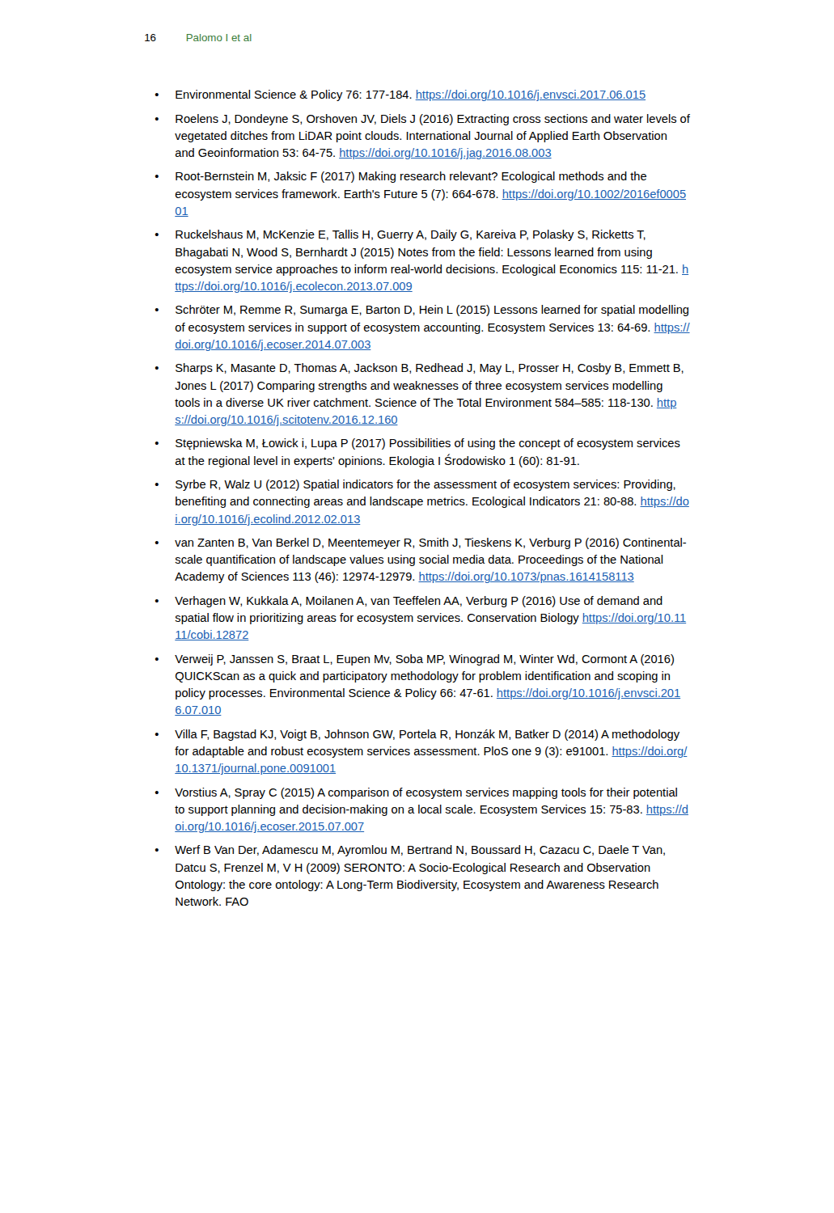16 Palomo I et al
Environmental Science & Policy 76: 177-184. https://doi.org/10.1016/j.envsci.2017.06.015
Roelens J, Dondeyne S, Orshoven JV, Diels J (2016) Extracting cross sections and water levels of vegetated ditches from LiDAR point clouds. International Journal of Applied Earth Observation and Geoinformation 53: 64-75. https://doi.org/10.1016/j.jag.2016.08.003
Root-Bernstein M, Jaksic F (2017) Making research relevant? Ecological methods and the ecosystem services framework. Earth's Future 5 (7): 664-678. https://doi.org/10.1002/2016ef000501
Ruckelshaus M, McKenzie E, Tallis H, Guerry A, Daily G, Kareiva P, Polasky S, Ricketts T, Bhagabati N, Wood S, Bernhardt J (2015) Notes from the field: Lessons learned from using ecosystem service approaches to inform real-world decisions. Ecological Economics 115: 11-21. https://doi.org/10.1016/j.ecolecon.2013.07.009
Schröter M, Remme R, Sumarga E, Barton D, Hein L (2015) Lessons learned for spatial modelling of ecosystem services in support of ecosystem accounting. Ecosystem Services 13: 64-69. https://doi.org/10.1016/j.ecoser.2014.07.003
Sharps K, Masante D, Thomas A, Jackson B, Redhead J, May L, Prosser H, Cosby B, Emmett B, Jones L (2017) Comparing strengths and weaknesses of three ecosystem services modelling tools in a diverse UK river catchment. Science of The Total Environment 584–585: 118-130. https://doi.org/10.1016/j.scitotenv.2016.12.160
Stępniewska M, Łowick i, Lupa P (2017) Possibilities of using the concept of ecosystem services at the regional level in experts' opinions. Ekologia I Środowisko 1 (60): 81-91.
Syrbe R, Walz U (2012) Spatial indicators for the assessment of ecosystem services: Providing, benefiting and connecting areas and landscape metrics. Ecological Indicators 21: 80-88. https://doi.org/10.1016/j.ecolind.2012.02.013
van Zanten B, Van Berkel D, Meentemeyer R, Smith J, Tieskens K, Verburg P (2016) Continental-scale quantification of landscape values using social media data. Proceedings of the National Academy of Sciences 113 (46): 12974-12979. https://doi.org/10.1073/pnas.1614158113
Verhagen W, Kukkala A, Moilanen A, van Teeffelen AA, Verburg P (2016) Use of demand and spatial flow in prioritizing areas for ecosystem services. Conservation Biology https://doi.org/10.1111/cobi.12872
Verweij P, Janssen S, Braat L, Eupen Mv, Soba MP, Winograd M, Winter Wd, Cormont A (2016) QUICKScan as a quick and participatory methodology for problem identification and scoping in policy processes. Environmental Science & Policy 66: 47-61. https://doi.org/10.1016/j.envsci.2016.07.010
Villa F, Bagstad KJ, Voigt B, Johnson GW, Portela R, Honzák M, Batker D (2014) A methodology for adaptable and robust ecosystem services assessment. PloS one 9 (3): e91001. https://doi.org/10.1371/journal.pone.0091001
Vorstius A, Spray C (2015) A comparison of ecosystem services mapping tools for their potential to support planning and decision-making on a local scale. Ecosystem Services 15: 75-83. https://doi.org/10.1016/j.ecoser.2015.07.007
Werf B Van Der, Adamescu M, Ayromlou M, Bertrand N, Boussard H, Cazacu C, Daele T Van, Datcu S, Frenzel M, V H (2009) SERONTO: A Socio-Ecological Research and Observation Ontology: the core ontology: A Long-Term Biodiversity, Ecosystem and Awareness Research Network. FAO